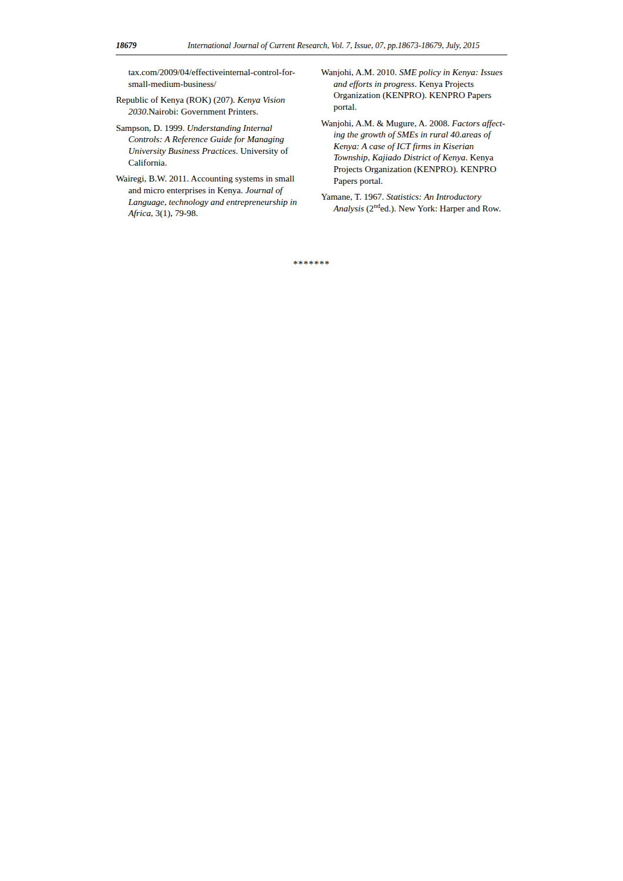18679 International Journal of Current Research, Vol. 7, Issue, 07, pp.18673-18679, July, 2015
tax.com/2009/04/effectiveinternal-control-for-small-medium-business/
Republic of Kenya (ROK) (207). Kenya Vision 2030.Nairobi: Government Printers.
Sampson, D. 1999. Understanding Internal Controls: A Reference Guide for Managing University Business Practices. University of California.
Wairegi, B.W. 2011. Accounting systems in small and micro enterprises in Kenya. Journal of Language, technology and entrepreneurship in Africa, 3(1), 79-98.
Wanjohi, A.M. 2010. SME policy in Kenya: Issues and efforts in progress. Kenya Projects Organization (KENPRO). KENPRO Papers portal.
Wanjohi, A.M. & Mugure, A. 2008. Factors affecting the growth of SMEs in rural 40.areas of Kenya: A case of ICT firms in Kiserian Township, Kajiado District of Kenya. Kenya Projects Organization (KENPRO). KENPRO Papers portal.
Yamane, T. 1967. Statistics: An Introductory Analysis (2nded.). New York: Harper and Row.
*******